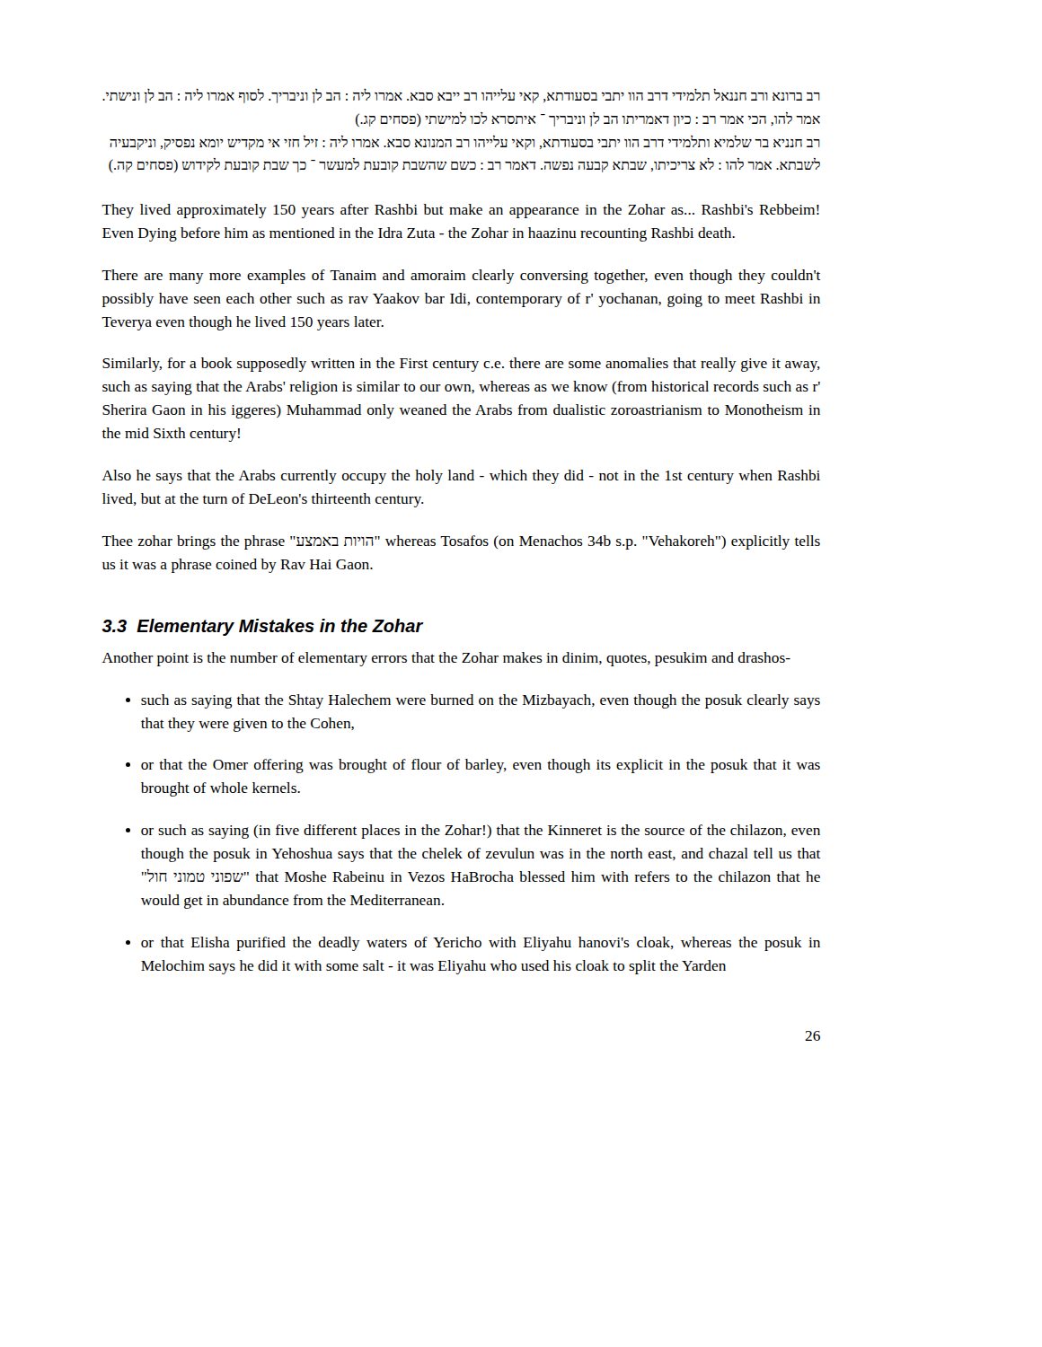רב ברונא ורב חננאל תלמידי דרב הוו יתבי בסעודתא, קאי עלייהו רב ייבא סבא. אמרו ליה : הב לן וניבריך. לסוף אמרו ליה : הב לן ונישתי. אמר להו, הכי אמר רב : כיון דאמריתו הב לן וניבריך ־ איתסרא לכו למישתי (פסחים קג.)
רב חנניא בר שלמיא ותלמידי דרב הוו יתבי בסעודתא, וקאי עלייהו רב המנונא סבא. אמרו ליה : זיל חזי אי מקדיש יומא נפסיק, וניקבעיה לשבתא. אמר להו : לא צריכיתו, שבתא קבעה נפשה. דאמר רב : כשם שהשבת קובעת למעשר ־ כך שבת קובעת לקידוש (פסחים קה.)
They lived approximately 150 years after Rashbi but make an appearance in the Zohar as... Rashbi's Rebbeim! Even Dying before him as mentioned in the Idra Zuta - the Zohar in haazinu recounting Rashbi death.
There are many more examples of Tanaim and amoraim clearly conversing together, even though they couldn't possibly have seen each other such as rav Yaakov bar Idi, contemporary of r' yochanan, going to meet Rashbi in Teverya even though he lived 150 years later.
Similarly, for a book supposedly written in the First century c.e. there are some anomalies that really give it away, such as saying that the Arabs' religion is similar to our own, whereas as we know (from historical records such as r' Sherira Gaon in his iggeres) Muhammad only weaned the Arabs from dualistic zoroastrianism to Monotheism in the mid Sixth century!
Also he says that the Arabs currently occupy the holy land - which they did - not in the 1st century when Rashbi lived, but at the turn of DeLeon's thirteenth century.
Thee zohar brings the phrase "הויות באמצע" whereas Tosafos (on Menachos 34b s.p. "Vehakoreh") explicitly tells us it was a phrase coined by Rav Hai Gaon.
3.3 Elementary Mistakes in the Zohar
Another point is the number of elementary errors that the Zohar makes in dinim, quotes, pesukim and drashos-
such as saying that the Shtay Halechem were burned on the Mizbayach, even though the posuk clearly says that they were given to the Cohen,
or that the Omer offering was brought of flour of barley, even though its explicit in the posuk that it was brought of whole kernels.
or such as saying (in five different places in the Zohar!) that the Kinneret is the source of the chilazon, even though the posuk in Yehoshua says that the chelek of zevulun was in the north east, and chazal tell us that "שפוני טמוני חול" that Moshe Rabeinu in Vezos HaBrocha blessed him with refers to the chilazon that he would get in abundance from the Mediterranean.
or that Elisha purified the deadly waters of Yericho with Eliyahu hanovi's cloak, whereas the posuk in Melochim says he did it with some salt - it was Eliyahu who used his cloak to split the Yarden
26